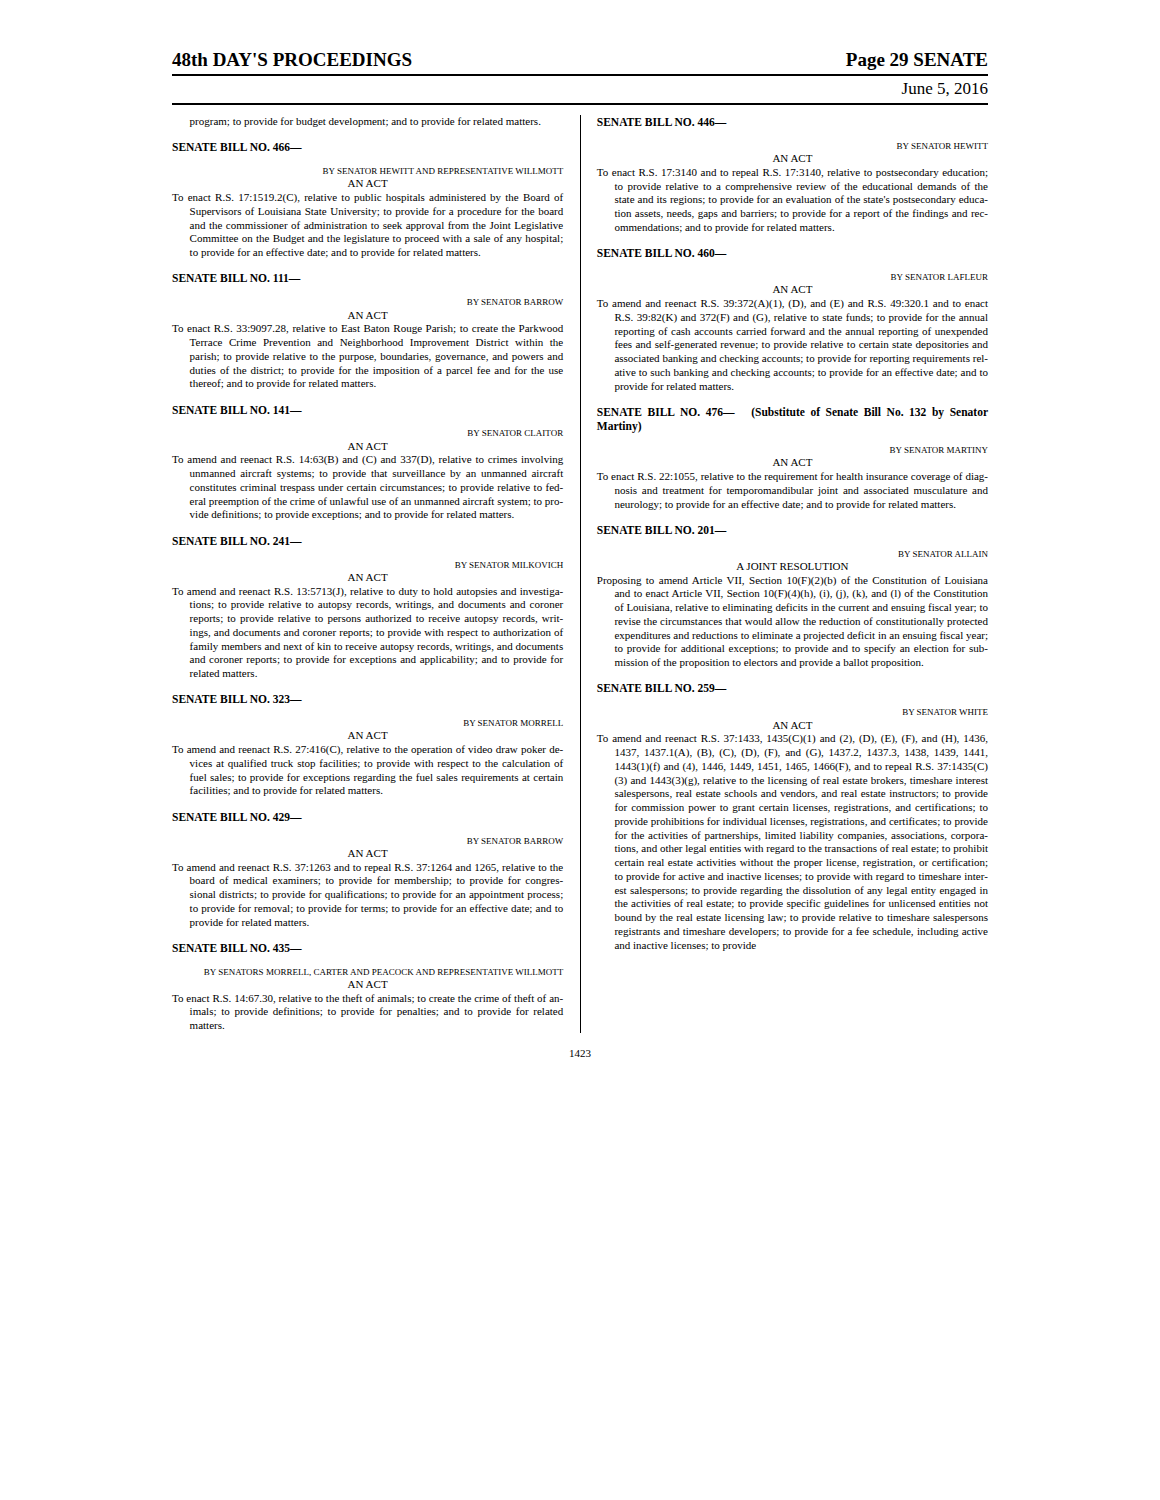48th DAY'S PROCEEDINGS
Page 29 SENATE
June 5, 2016
program; to provide for budget development; and to provide for related matters.
SENATE BILL NO. 466—
BY SENATOR HEWITT AND REPRESENTATIVE WILLMOTT
AN ACT
To enact R.S. 17:1519.2(C), relative to public hospitals administered by the Board of Supervisors of Louisiana State University; to provide for a procedure for the board and the commissioner of administration to seek approval from the Joint Legislative Committee on the Budget and the legislature to proceed with a sale of any hospital; to provide for an effective date; and to provide for related matters.
SENATE BILL NO. 111—
BY SENATOR BARROW
AN ACT
To enact R.S. 33:9097.28, relative to East Baton Rouge Parish; to create the Parkwood Terrace Crime Prevention and Neighborhood Improvement District within the parish; to provide relative to the purpose, boundaries, governance, and powers and duties of the district; to provide for the imposition of a parcel fee and for the use thereof; and to provide for related matters.
SENATE BILL NO. 141—
BY SENATOR CLAITOR
AN ACT
To amend and reenact R.S. 14:63(B) and (C) and 337(D), relative to crimes involving unmanned aircraft systems; to provide that surveillance by an unmanned aircraft constitutes criminal trespass under certain circumstances; to provide relative to federal preemption of the crime of unlawful use of an unmanned aircraft system; to provide definitions; to provide exceptions; and to provide for related matters.
SENATE BILL NO. 241—
BY SENATOR MILKOVICH
AN ACT
To amend and reenact R.S. 13:5713(J), relative to duty to hold autopsies and investigations; to provide relative to autopsy records, writings, and documents and coroner reports; to provide relative to persons authorized to receive autopsy records, writings, and documents and coroner reports; to provide with respect to authorization of family members and next of kin to receive autopsy records, writings, and documents and coroner reports; to provide for exceptions and applicability; and to provide for related matters.
SENATE BILL NO. 323—
BY SENATOR MORRELL
AN ACT
To amend and reenact R.S. 27:416(C), relative to the operation of video draw poker devices at qualified truck stop facilities; to provide with respect to the calculation of fuel sales; to provide for exceptions regarding the fuel sales requirements at certain facilities; and to provide for related matters.
SENATE BILL NO. 429—
BY SENATOR BARROW
AN ACT
To amend and reenact R.S. 37:1263 and to repeal R.S. 37:1264 and 1265, relative to the board of medical examiners; to provide for membership; to provide for congressional districts; to provide for qualifications; to provide for an appointment process; to provide for removal; to provide for terms; to provide for an effective date; and to provide for related matters.
SENATE BILL NO. 435—
BY SENATORS MORRELL, CARTER AND PEACOCK AND REPRESENTATIVE WILLMOTT
AN ACT
To enact R.S. 14:67.30, relative to the theft of animals; to create the crime of theft of animals; to provide definitions; to provide for penalties; and to provide for related matters.
SENATE BILL NO. 446—
BY SENATOR HEWITT
AN ACT
To enact R.S. 17:3140 and to repeal R.S. 17:3140, relative to postsecondary education; to provide relative to a comprehensive review of the educational demands of the state and its regions; to provide for an evaluation of the state's postsecondary education assets, needs, gaps and barriers; to provide for a report of the findings and recommendations; and to provide for related matters.
SENATE BILL NO. 460—
BY SENATOR LAFLEUR
AN ACT
To amend and reenact R.S. 39:372(A)(1), (D), and (E) and R.S. 49:320.1 and to enact R.S. 39:82(K) and 372(F) and (G), relative to state funds; to provide for the annual reporting of cash accounts carried forward and the annual reporting of unexpended fees and self-generated revenue; to provide relative to certain state depositories and associated banking and checking accounts; to provide for reporting requirements relative to such banking and checking accounts; to provide for an effective date; and to provide for related matters.
SENATE BILL NO. 476— (Substitute of Senate Bill No. 132 by Senator Martiny)
BY SENATOR MARTINY
AN ACT
To enact R.S. 22:1055, relative to the requirement for health insurance coverage of diagnosis and treatment for temporomandibular joint and associated musculature and neurology; to provide for an effective date; and to provide for related matters.
SENATE BILL NO. 201—
BY SENATOR ALLAIN
A JOINT RESOLUTION
Proposing to amend Article VII, Section 10(F)(2)(b) of the Constitution of Louisiana and to enact Article VII, Section 10(F)(4)(h), (i), (j), (k), and (l) of the Constitution of Louisiana, relative to eliminating deficits in the current and ensuing fiscal year; to revise the circumstances that would allow the reduction of constitutionally protected expenditures and reductions to eliminate a projected deficit in an ensuing fiscal year; to provide for additional exceptions; to provide and to specify an election for submission of the proposition to electors and provide a ballot proposition.
SENATE BILL NO. 259—
BY SENATOR WHITE
AN ACT
To amend and reenact R.S. 37:1433, 1435(C)(1) and (2), (D), (E), (F), and (H), 1436, 1437, 1437.1(A), (B), (C), (D), (F), and (G), 1437.2, 1437.3, 1438, 1439, 1441, 1443(1)(f) and (4), 1446, 1449, 1451, 1465, 1466(F), and to repeal R.S. 37:1435(C)(3) and 1443(3)(g), relative to the licensing of real estate brokers, timeshare interest salespersons, real estate schools and vendors, and real estate instructors; to provide for commission power to grant certain licenses, registrations, and certifications; to provide prohibitions for individual licenses, registrations, and certificates; to provide for the activities of partnerships, limited liability companies, associations, corporations, and other legal entities with regard to the transactions of real estate; to prohibit certain real estate activities without the proper license, registration, or certification; to provide for active and inactive licenses; to provide with regard to timeshare interest salespersons; to provide regarding the dissolution of any legal entity engaged in the activities of real estate; to provide specific guidelines for unlicensed entities not bound by the real estate licensing law; to provide relative to timeshare salespersons registrants and timeshare developers; to provide for a fee schedule, including active and inactive licenses; to provide
1423